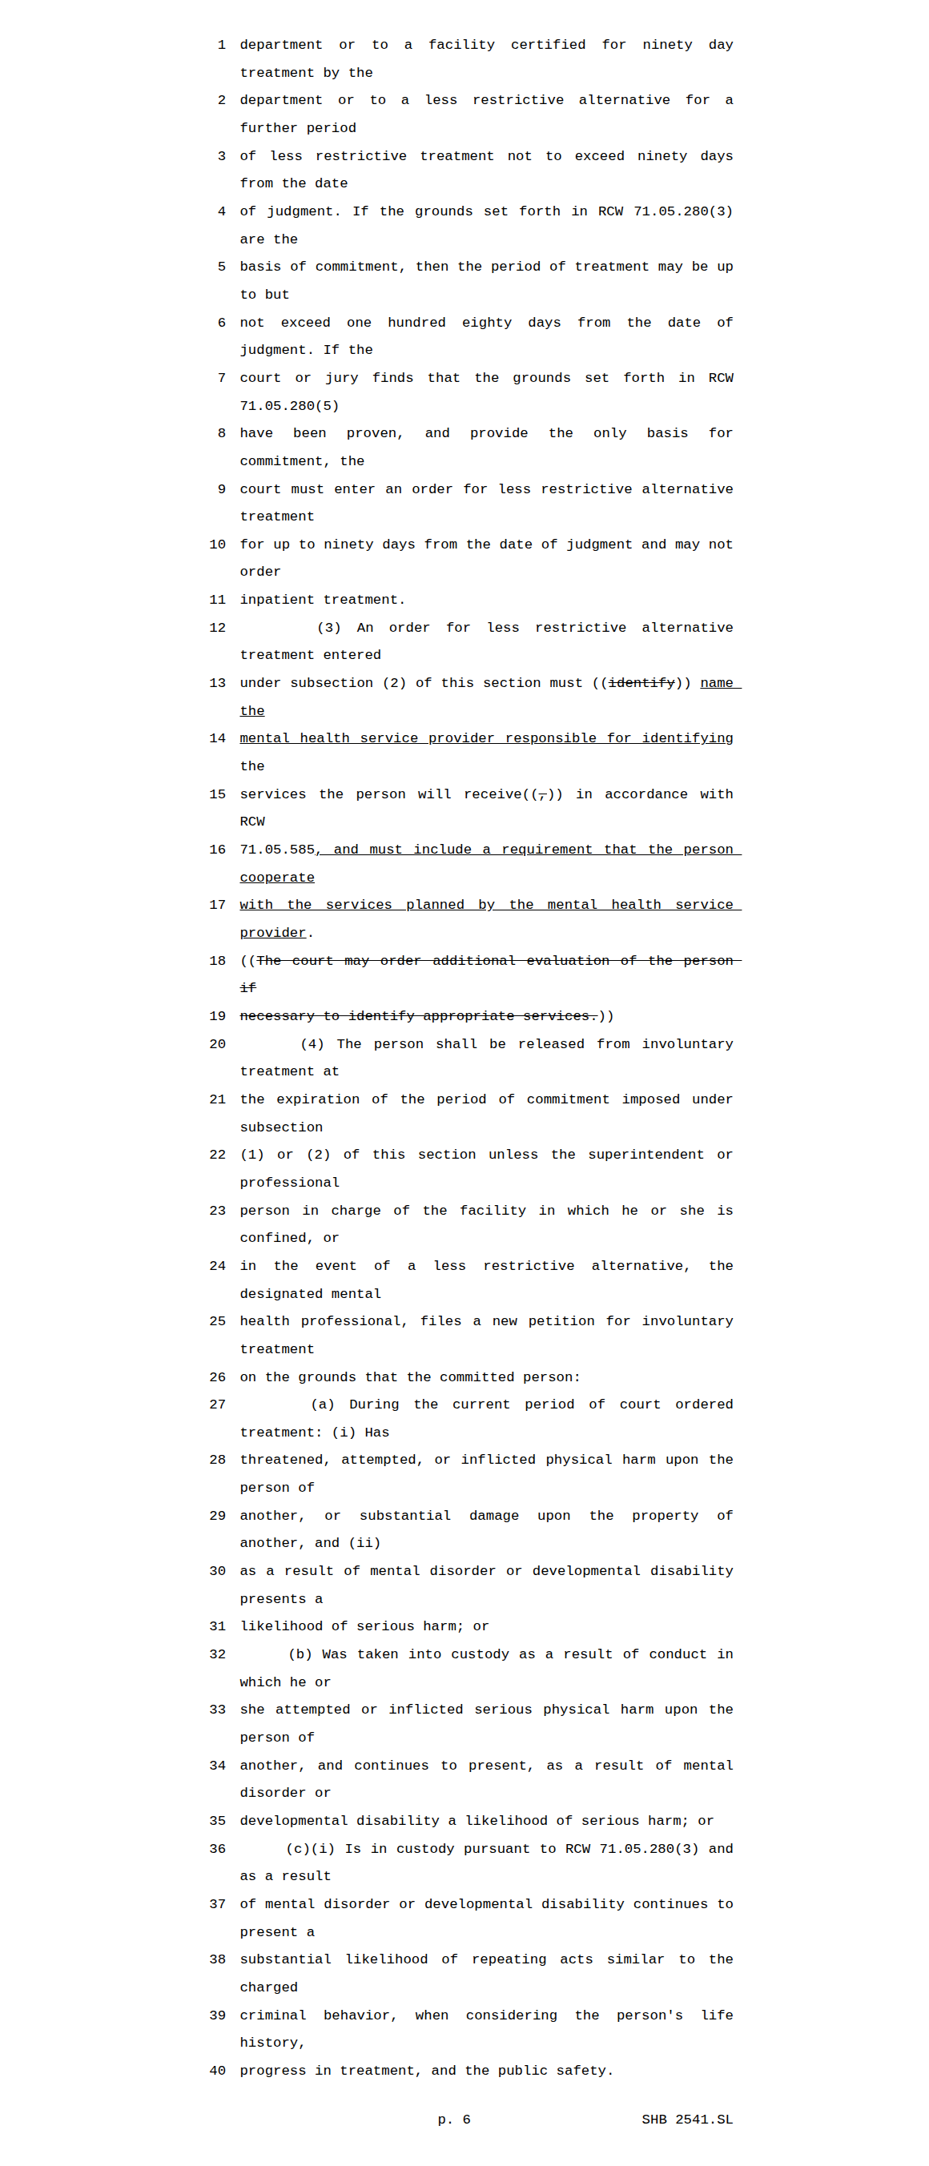department or to a facility certified for ninety day treatment by the
department or to a less restrictive alternative for a further period
of less restrictive treatment not to exceed ninety days from the date
of judgment. If the grounds set forth in RCW 71.05.280(3) are the
basis of commitment, then the period of treatment may be up to but
not exceed one hundred eighty days from the date of judgment. If the
court or jury finds that the grounds set forth in RCW 71.05.280(5)
have been proven, and provide the only basis for commitment, the
court must enter an order for less restrictive alternative treatment
for up to ninety days from the date of judgment and may not order
inpatient treatment.
(3) An order for less restrictive alternative treatment entered
under subsection (2) of this section must ((identify)) name the
mental health service provider responsible for identifying the
services the person will receive((,)) in accordance with RCW
71.05.585, and must include a requirement that the person cooperate
with the services planned by the mental health service provider.
((The court may order additional evaluation of the person if
necessary to identify appropriate services.))
(4) The person shall be released from involuntary treatment at
the expiration of the period of commitment imposed under subsection
(1) or (2) of this section unless the superintendent or professional
person in charge of the facility in which he or she is confined, or
in the event of a less restrictive alternative, the designated mental
health professional, files a new petition for involuntary treatment
on the grounds that the committed person:
(a) During the current period of court ordered treatment: (i) Has
threatened, attempted, or inflicted physical harm upon the person of
another, or substantial damage upon the property of another, and (ii)
as a result of mental disorder or developmental disability presents a
likelihood of serious harm; or
(b) Was taken into custody as a result of conduct in which he or
she attempted or inflicted serious physical harm upon the person of
another, and continues to present, as a result of mental disorder or
developmental disability a likelihood of serious harm; or
(c)(i) Is in custody pursuant to RCW 71.05.280(3) and as a result
of mental disorder or developmental disability continues to present a
substantial likelihood of repeating acts similar to the charged
criminal behavior, when considering the person's life history,
progress in treatment, and the public safety.
p. 6 SHB 2541.SL